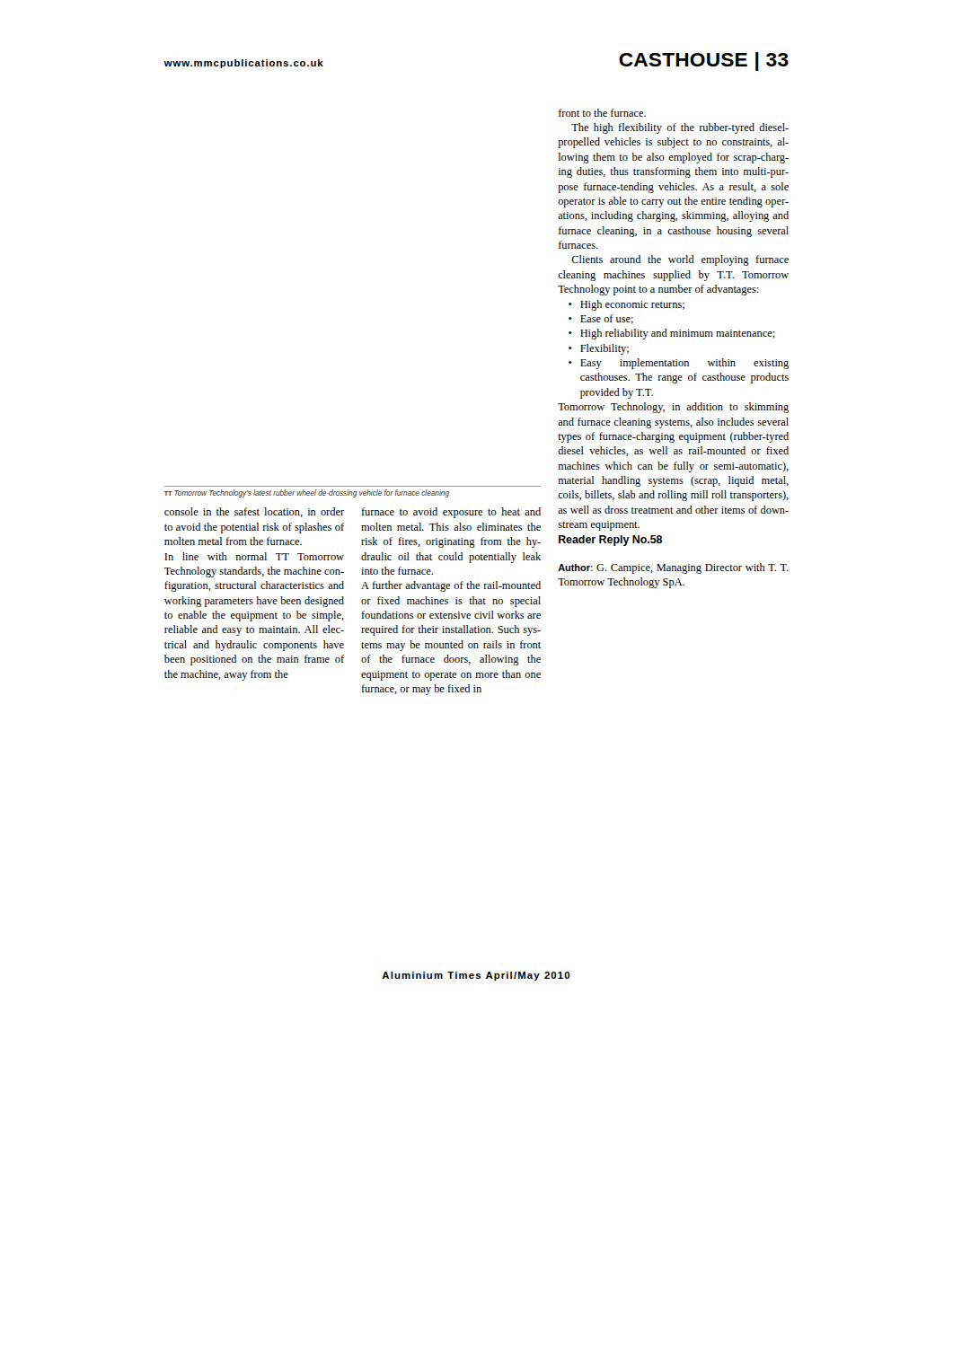www.mmcpublications.co.uk
CASTHOUSE | 33
TT Tomorrow Technology's latest rubber wheel de-drossing vehicle for furnace cleaning
console in the safest location, in order to avoid the potential risk of splashes of molten metal from the furnace.
In line with normal TT Tomorrow Technology standards, the machine configuration, structural characteristics and working parameters have been designed to enable the equipment to be simple, reliable and easy to maintain. All electrical and hydraulic components have been positioned on the main frame of the machine, away from the
furnace to avoid exposure to heat and molten metal. This also eliminates the risk of fires, originating from the hydraulic oil that could potentially leak into the furnace.
A further advantage of the rail-mounted or fixed machines is that no special foundations or extensive civil works are required for their installation. Such systems may be mounted on rails in front of the furnace doors, allowing the equipment to operate on more than one furnace, or may be fixed in
front to the furnace.
The high flexibility of the rubber-tyred diesel-propelled vehicles is subject to no constraints, allowing them to be also employed for scrap-charging duties, thus transforming them into multi-purpose furnace-tending vehicles. As a result, a sole operator is able to carry out the entire tending operations, including charging, skimming, alloying and furnace cleaning, in a casthouse housing several furnaces.
Clients around the world employing furnace cleaning machines supplied by T.T. Tomorrow Technology point to a number of advantages:
High economic returns;
Ease of use;
High reliability and minimum maintenance;
Flexibility;
Easy implementation within existing casthouses. The range of casthouse products provided by T.T.
Tomorrow Technology, in addition to skimming and furnace cleaning systems, also includes several types of furnace-charging equipment (rubber-tyred diesel vehicles, as well as rail-mounted or fixed machines which can be fully or semi-automatic), material handling systems (scrap, liquid metal, coils, billets, slab and rolling mill roll transporters), as well as dross treatment and other items of downstream equipment.
Reader Reply No.58
Author: G. Campice, Managing Director with T. T. Tomorrow Technology SpA.
Aluminium Times April/May 2010